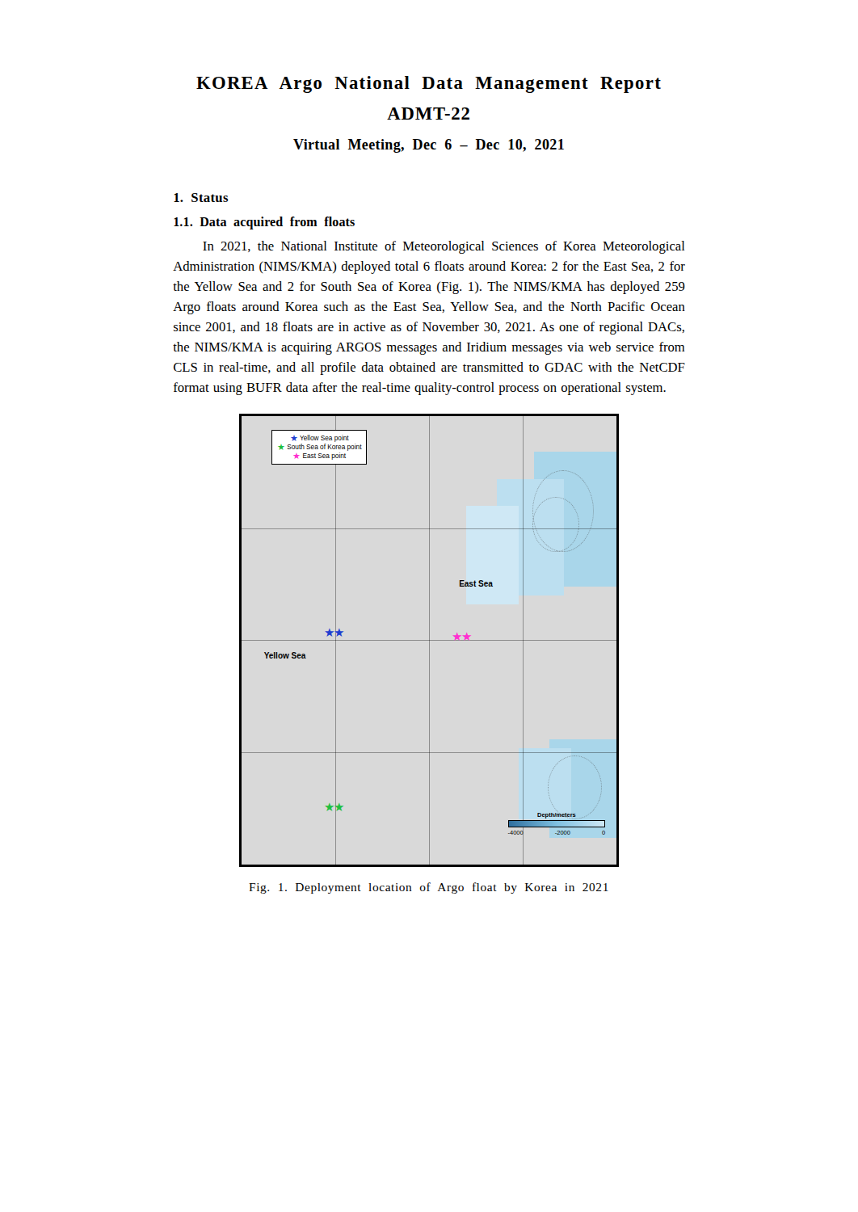KOREA Argo National Data Management Report
ADMT-22
Virtual Meeting, Dec 6 – Dec 10, 2021
1. Status
1.1. Data acquired from floats
In 2021, the National Institute of Meteorological Sciences of Korea Meteorological Administration (NIMS/KMA) deployed total 6 floats around Korea: 2 for the East Sea, 2 for the Yellow Sea and 2 for South Sea of Korea (Fig. 1). The NIMS/KMA has deployed 259 Argo floats around Korea such as the East Sea, Yellow Sea, and the North Pacific Ocean since 2001, and 18 floats are in active as of November 30, 2021. As one of regional DACs, the NIMS/KMA is acquiring ARGOS messages and Iridium messages via web service from CLS in real-time, and all profile data obtained are transmitted to GDAC with the NetCDF format using BUFR data after the real-time quality-control process on operational system.
★ Yellow Sea point
★ South Sea of Korea point
★ East Sea point
★★
★★
★★
East Sea
Yellow Sea
Depth/meters
-4000-20000
45°N
42°N
39°N
36°N
33°N
123°E
126°E
129°E
132°E
135°E
Fig. 1. Deployment location of Argo float by Korea in 2021